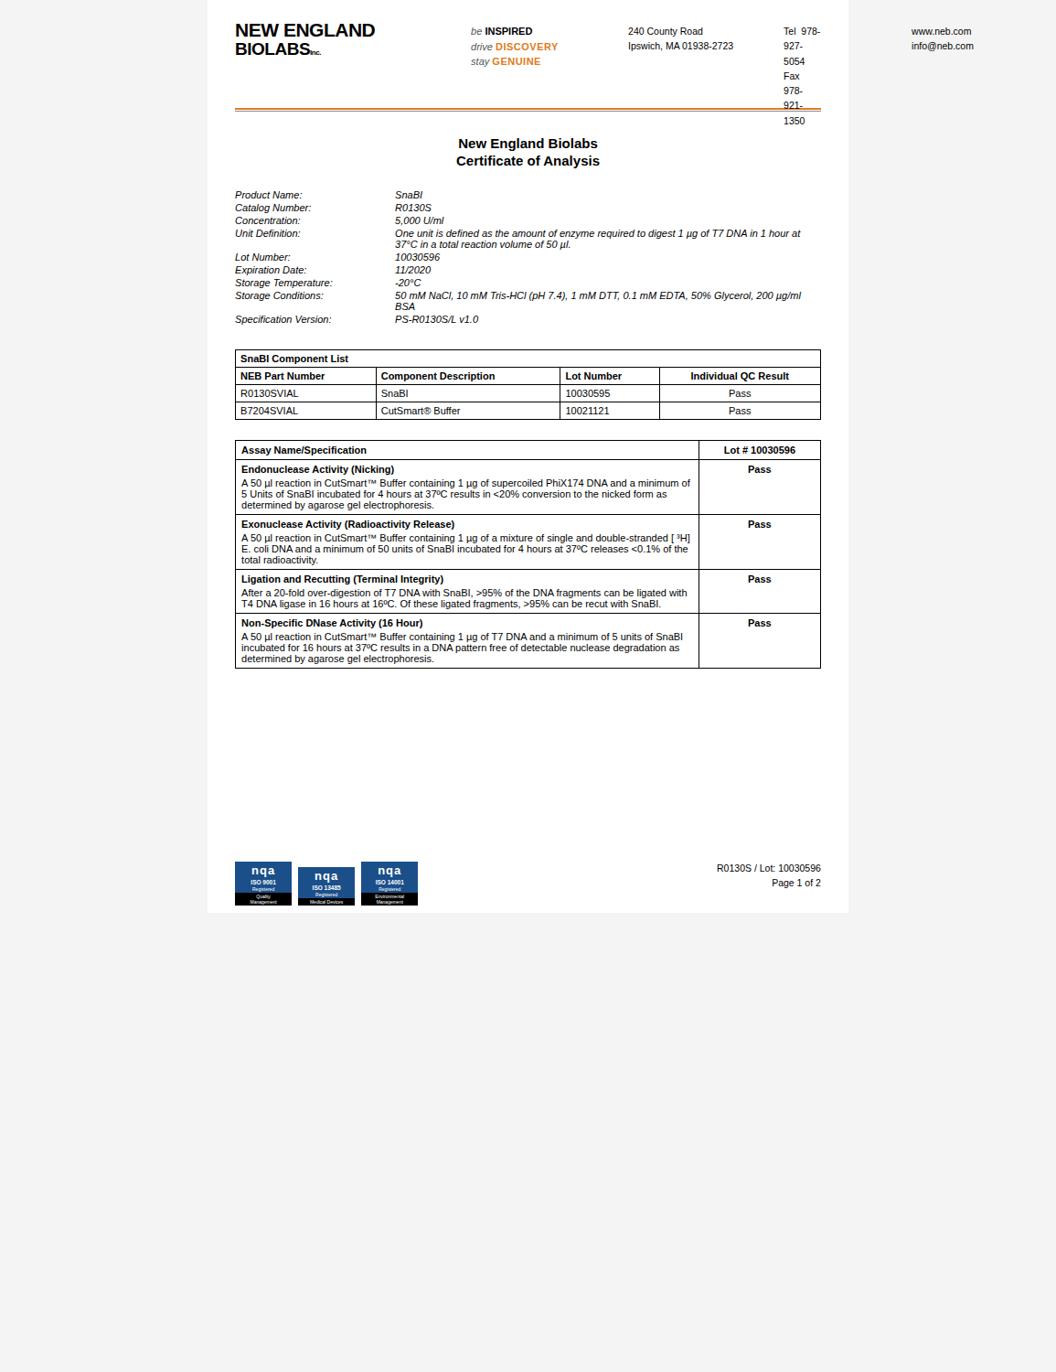NEW ENGLAND
BIOLABSInc.
be INSPIRED
drive DISCOVERY
stay GENUINE
240 County Road
Ipswich, MA 01938-2723
Tel 978-927-5054
Fax 978-921-1350
www.neb.com
info@neb.com
New England Biolabs
Certificate of Analysis
| Product Name: | SnaBI |
| Catalog Number: | R0130S |
| Concentration: | 5,000 U/ml |
| Unit Definition: | One unit is defined as the amount of enzyme required to digest 1 µg of T7 DNA in 1 hour at 37°C in a total reaction volume of 50 µl. |
| Lot Number: | 10030596 |
| Expiration Date: | 11/2020 |
| Storage Temperature: | -20°C |
| Storage Conditions: | 50 mM NaCl, 10 mM Tris-HCl (pH 7.4), 1 mM DTT, 0.1 mM EDTA, 50% Glycerol, 200 µg/ml BSA |
| Specification Version: | PS-R0130S/L v1.0 |
| SnaBI Component List |
| --- |
| NEB Part Number | Component Description | Lot Number | Individual QC Result |
| R0130SVIAL | SnaBI | 10030595 | Pass |
| B7204SVIAL | CutSmart® Buffer | 10021121 | Pass |
| Assay Name/Specification | Lot # 10030596 |
| --- | --- |
| Endonuclease Activity (Nicking) A 50 µl reaction in CutSmart™ Buffer containing 1 µg of supercoiled PhiX174 DNA and a minimum of 5 Units of SnaBI incubated for 4 hours at 37ºC results in <20% conversion to the nicked form as determined by agarose gel electrophoresis. | Pass |
| Exonuclease Activity (Radioactivity Release) A 50 µl reaction in CutSmart™ Buffer containing 1 µg of a mixture of single and double-stranded [ ³H] E. coli DNA and a minimum of 50 units of SnaBI incubated for 4 hours at 37ºC releases <0.1% of the total radioactivity. | Pass |
| Ligation and Recutting (Terminal Integrity) After a 20-fold over-digestion of T7 DNA with SnaBI, >95% of the DNA fragments can be ligated with T4 DNA ligase in 16 hours at 16ºC. Of these ligated fragments, >95% can be recut with SnaBI. | Pass |
| Non-Specific DNase Activity (16 Hour) A 50 µl reaction in CutSmart™ Buffer containing 1 µg of T7 DNA and a minimum of 5 units of SnaBI incubated for 16 hours at 37ºC results in a DNA pattern free of detectable nuclease degradation as determined by agarose gel electrophoresis. | Pass |
nqa
ISO 9001
Registered
Quality
Management
nqa
ISO 13485
Registered
Medical Devices
nqa
ISO 14001
Registered
Environmental
Management
R0130S / Lot: 10030596
Page 1 of 2